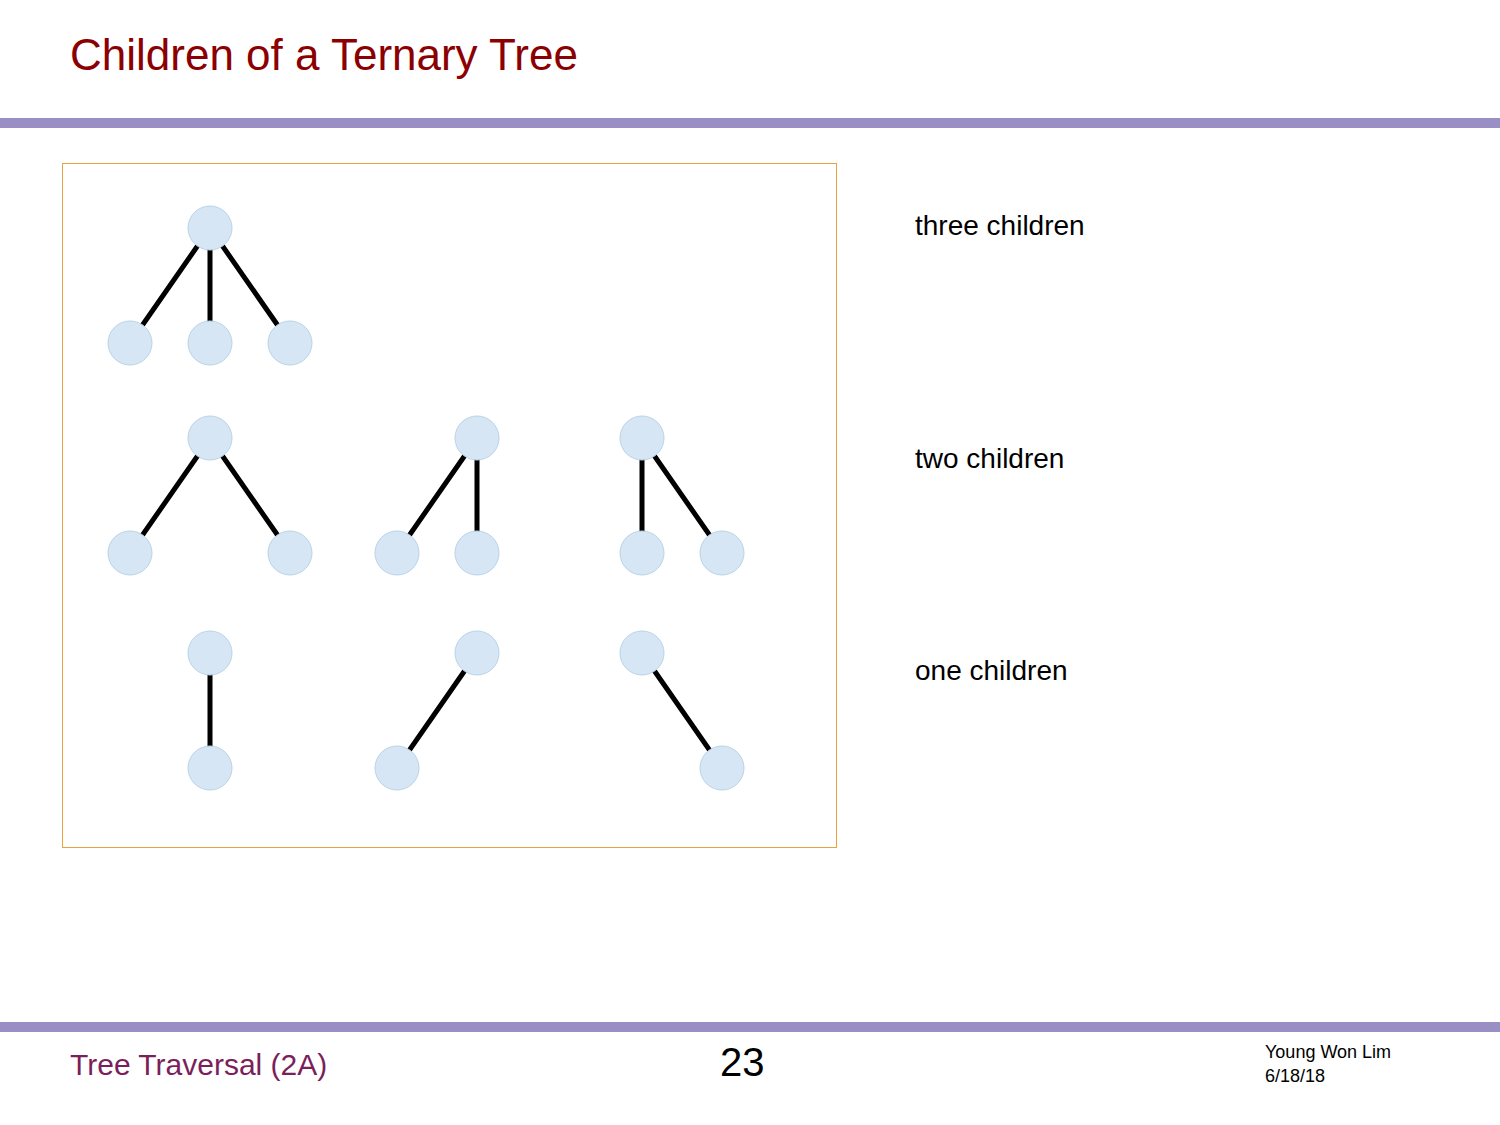Children of a Ternary Tree
three children
two children
one children
Tree Traversal (2A)
23
Young Won Lim
6/18/18